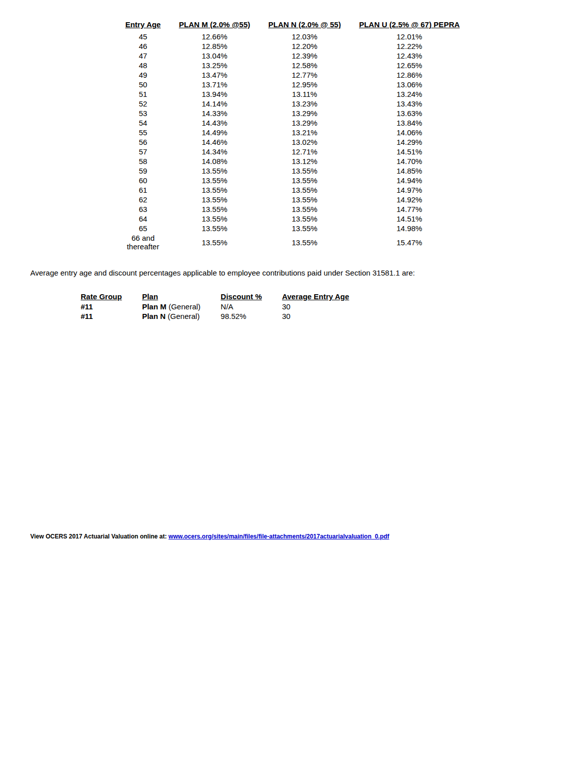| Entry Age | PLAN M (2.0% @55) | PLAN N (2.0% @ 55) | PLAN U (2.5% @ 67) PEPRA |
| --- | --- | --- | --- |
| 45 | 12.66% | 12.03% | 12.01% |
| 46 | 12.85% | 12.20% | 12.22% |
| 47 | 13.04% | 12.39% | 12.43% |
| 48 | 13.25% | 12.58% | 12.65% |
| 49 | 13.47% | 12.77% | 12.86% |
| 50 | 13.71% | 12.95% | 13.06% |
| 51 | 13.94% | 13.11% | 13.24% |
| 52 | 14.14% | 13.23% | 13.43% |
| 53 | 14.33% | 13.29% | 13.63% |
| 54 | 14.43% | 13.29% | 13.84% |
| 55 | 14.49% | 13.21% | 14.06% |
| 56 | 14.46% | 13.02% | 14.29% |
| 57 | 14.34% | 12.71% | 14.51% |
| 58 | 14.08% | 13.12% | 14.70% |
| 59 | 13.55% | 13.55% | 14.85% |
| 60 | 13.55% | 13.55% | 14.94% |
| 61 | 13.55% | 13.55% | 14.97% |
| 62 | 13.55% | 13.55% | 14.92% |
| 63 | 13.55% | 13.55% | 14.77% |
| 64 | 13.55% | 13.55% | 14.51% |
| 65 | 13.55% | 13.55% | 14.98% |
| 66 and thereafter | 13.55% | 13.55% | 15.47% |
Average entry age and discount percentages applicable to employee contributions paid under Section 31581.1 are:
| Rate Group | Plan | Discount % | Average Entry Age |
| --- | --- | --- | --- |
| #11 | Plan M (General) | N/A | 30 |
| #11 | Plan N (General) | 98.52% | 30 |
View OCERS 2017 Actuarial Valuation online at: www.ocers.org/sites/main/files/file-attachments/2017actuarialvaluation_0.pdf